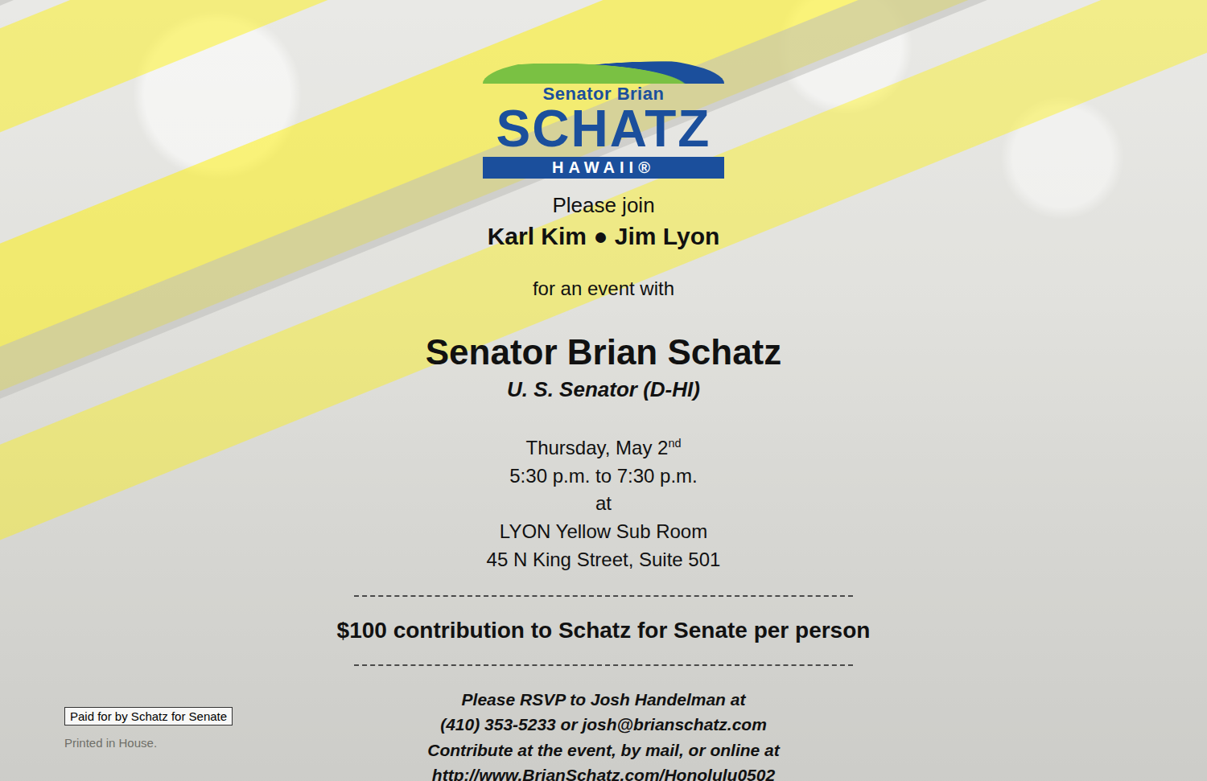Senator Brian
SCHATZ
HAWAII®
Please join
Karl Kim ● Jim Lyon
for an event with
Senator Brian Schatz
U. S. Senator (D-HI)
Thursday, May 2nd
5:30 p.m. to 7:30 p.m.
at
LYON Yellow Sub Room
45 N King Street, Suite 501
$100 contribution to Schatz for Senate per person
Please RSVP to Josh Handelman at
(410) 353-5233 or josh@brianschatz.com
Contribute at the event, by mail, or online at
http://www.BrianSchatz.com/Honolulu0502
Paid for by Schatz for Senate
Printed in House.